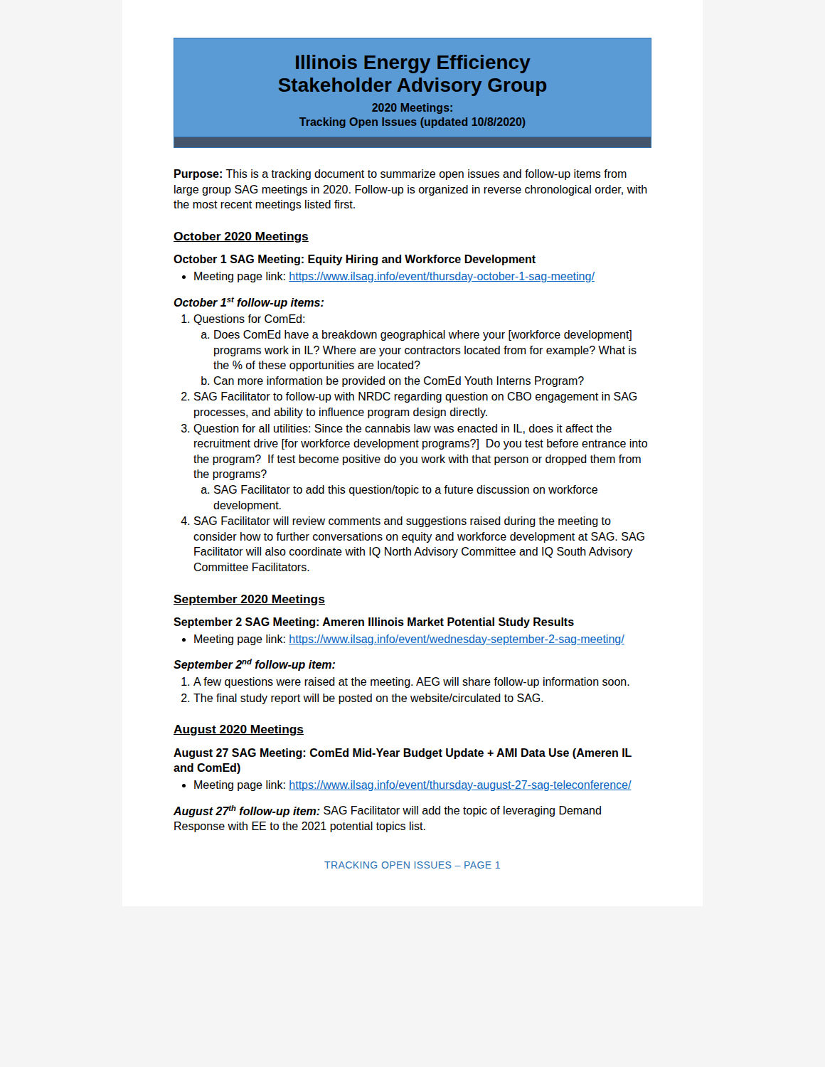Illinois Energy Efficiency
Stakeholder Advisory Group
2020 Meetings:
Tracking Open Issues (updated 10/8/2020)
Purpose: This is a tracking document to summarize open issues and follow-up items from large group SAG meetings in 2020. Follow-up is organized in reverse chronological order, with the most recent meetings listed first.
October 2020 Meetings
October 1 SAG Meeting: Equity Hiring and Workforce Development
Meeting page link: https://www.ilsag.info/event/thursday-october-1-sag-meeting/
October 1st follow-up items:
Questions for ComEd:
Does ComEd have a breakdown geographical where your [workforce development] programs work in IL? Where are your contractors located from for example? What is the % of these opportunities are located?
Can more information be provided on the ComEd Youth Interns Program?
SAG Facilitator to follow-up with NRDC regarding question on CBO engagement in SAG processes, and ability to influence program design directly.
Question for all utilities: Since the cannabis law was enacted in IL, does it affect the recruitment drive [for workforce development programs?] Do you test before entrance into the program? If test become positive do you work with that person or dropped them from the programs?
SAG Facilitator to add this question/topic to a future discussion on workforce development.
SAG Facilitator will review comments and suggestions raised during the meeting to consider how to further conversations on equity and workforce development at SAG. SAG Facilitator will also coordinate with IQ North Advisory Committee and IQ South Advisory Committee Facilitators.
September 2020 Meetings
September 2 SAG Meeting: Ameren Illinois Market Potential Study Results
Meeting page link: https://www.ilsag.info/event/wednesday-september-2-sag-meeting/
September 2nd follow-up item:
A few questions were raised at the meeting. AEG will share follow-up information soon.
The final study report will be posted on the website/circulated to SAG.
August 2020 Meetings
August 27 SAG Meeting: ComEd Mid-Year Budget Update + AMI Data Use (Ameren IL and ComEd)
Meeting page link: https://www.ilsag.info/event/thursday-august-27-sag-teleconference/
August 27th follow-up item: SAG Facilitator will add the topic of leveraging Demand Response with EE to the 2021 potential topics list.
TRACKING OPEN ISSUES – PAGE 1